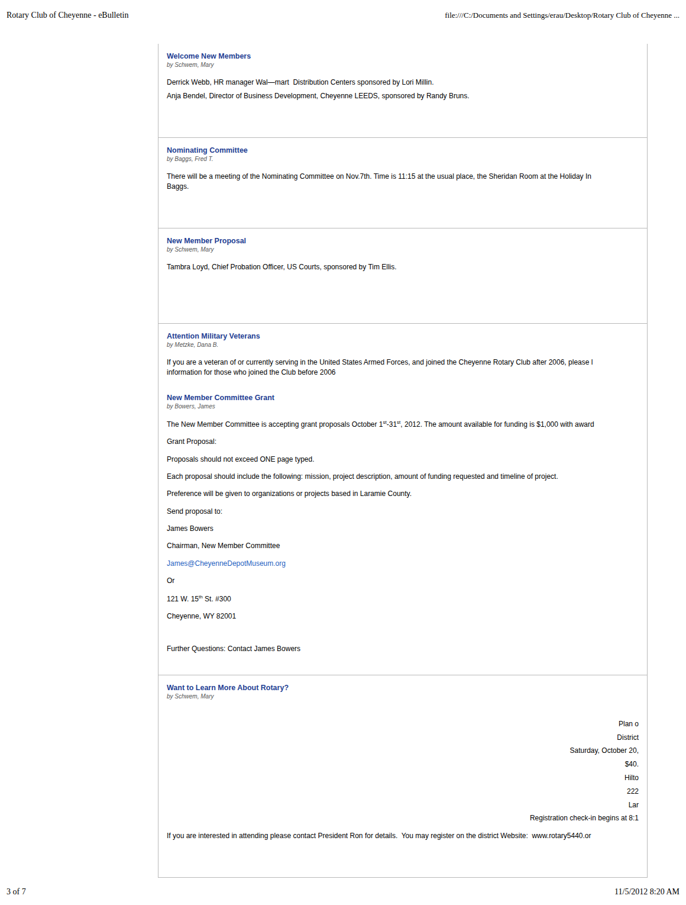Rotary Club of Cheyenne - eBulletin
file:///C:/Documents and Settings/erau/Desktop/Rotary Club of Cheyenne ...
Welcome New Members
by Schwem, Mary
Derrick Webb, HR manager Wal—mart Distribution Centers sponsored by Lori Millin.
Anja Bendel, Director of Business Development, Cheyenne LEEDS, sponsored by Randy Bruns.
Nominating Committee
by Baggs, Fred T.
There will be a meeting of the Nominating Committee on Nov.7th. Time is 11:15 at the usual place, the Sheridan Room at the Holiday In
Baggs.
New Member Proposal
by Schwem, Mary
Tambra Loyd, Chief Probation Officer, US Courts, sponsored by Tim Ellis.
Attention Military Veterans
by Metzke, Dana B.
If you are a veteran of or currently serving in the United States Armed Forces, and joined the Cheyenne Rotary Club after 2006, please l
information for those who joined the Club before 2006
New Member Committee Grant
by Bowers, James
The New Member Committee is accepting grant proposals October 1st-31st, 2012. The amount available for funding is $1,000 with award
Grant Proposal:
Proposals should not exceed ONE page typed.
Each proposal should include the following: mission, project description, amount of funding requested and timeline of project.
Preference will be given to organizations or projects based in Laramie County.
Send proposal to:
James Bowers
Chairman, New Member Committee
James@CheyenneDepotMuseum.org
Or
121 W. 15th St. #300
Cheyenne, WY 82001
Further Questions: Contact James Bowers
Want to Learn More About Rotary?
by Schwem, Mary
Plan o
District
Saturday, October 20,
$40.
Hilto
222
Lar
Registration check-in begins at 8:1
If you are interested in attending please contact President Ron for details. You may register on the district Website: www.rotary5440.or
3 of 7
11/5/2012 8:20 AM